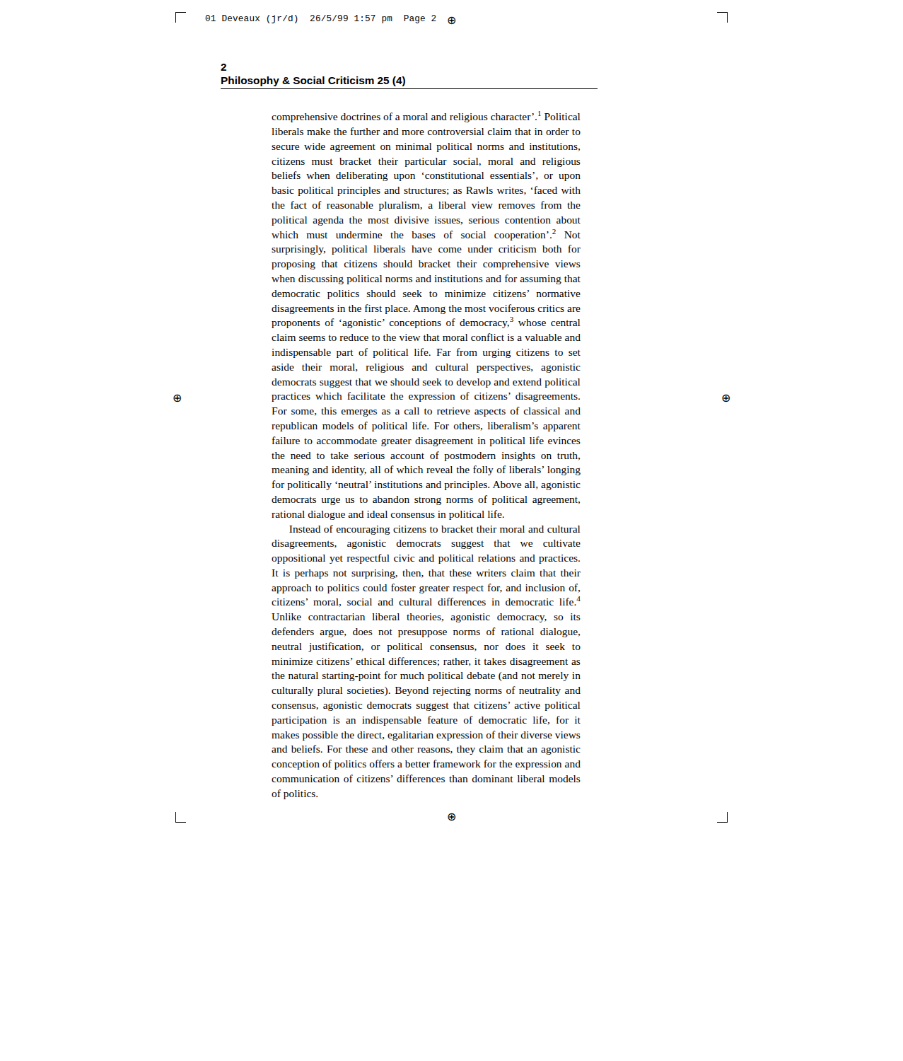⊕
⊕
⊕
⊕
01 Deveaux (jr/d) 26/5/99 1:57 pm Page 2
2
Philosophy & Social Criticism 25 (4)
comprehensive doctrines of a moral and religious character’.1 Political liberals make the further and more controversial claim that in order to secure wide agreement on minimal political norms and institutions, citizens must bracket their particular social, moral and religious beliefs when deliberating upon ‘constitutional essentials’, or upon basic political principles and structures; as Rawls writes, ‘faced with the fact of reasonable pluralism, a liberal view removes from the political agenda the most divisive issues, serious contention about which must undermine the bases of social cooperation’.2 Not surprisingly, political liberals have come under criticism both for proposing that citizens should bracket their comprehensive views when discussing political norms and institutions and for assuming that democratic politics should seek to minimize citizens’ normative disagreements in the first place. Among the most vociferous critics are proponents of ‘agonistic’ conceptions of democracy,3 whose central claim seems to reduce to the view that moral conflict is a valuable and indispensable part of political life. Far from urging citizens to set aside their moral, religious and cultural perspectives, agonistic democrats suggest that we should seek to develop and extend political practices which facilitate the expression of citizens’ disagreements. For some, this emerges as a call to retrieve aspects of classical and republican models of political life. For others, liberalism’s apparent failure to accommodate greater disagreement in political life evinces the need to take serious account of postmodern insights on truth, meaning and identity, all of which reveal the folly of liberals’ longing for politically ‘neutral’ institutions and principles. Above all, agonistic democrats urge us to abandon strong norms of political agreement, rational dialogue and ideal consensus in political life.
Instead of encouraging citizens to bracket their moral and cultural disagreements, agonistic democrats suggest that we cultivate oppositional yet respectful civic and political relations and practices. It is perhaps not surprising, then, that these writers claim that their approach to politics could foster greater respect for, and inclusion of, citizens’ moral, social and cultural differences in democratic life.4 Unlike contractarian liberal theories, agonistic democracy, so its defenders argue, does not presuppose norms of rational dialogue, neutral justification, or political consensus, nor does it seek to minimize citizens’ ethical differences; rather, it takes disagreement as the natural starting-point for much political debate (and not merely in culturally plural societies). Beyond rejecting norms of neutrality and consensus, agonistic democrats suggest that citizens’ active political participation is an indispensable feature of democratic life, for it makes possible the direct, egalitarian expression of their diverse views and beliefs. For these and other reasons, they claim that an agonistic conception of politics offers a better framework for the expression and communication of citizens’ differences than dominant liberal models of politics.